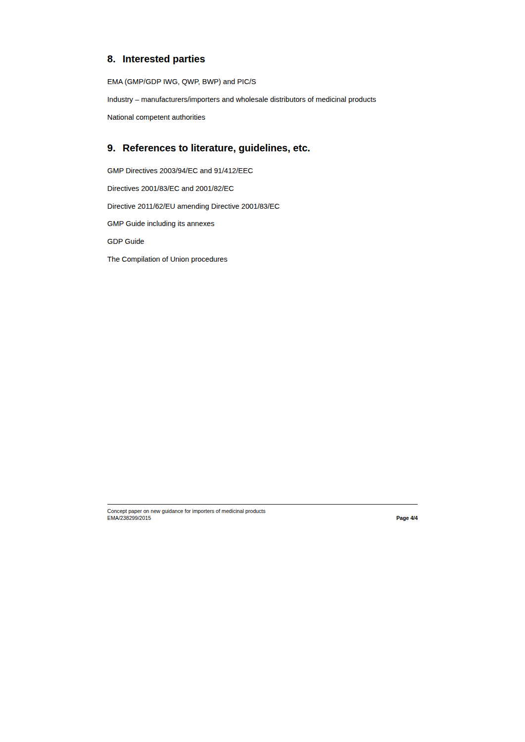8. Interested parties
EMA (GMP/GDP IWG, QWP, BWP) and PIC/S
Industry – manufacturers/importers and wholesale distributors of medicinal products
National competent authorities
9. References to literature, guidelines, etc.
GMP Directives 2003/94/EC and 91/412/EEC
Directives 2001/83/EC and 2001/82/EC
Directive 2011/62/EU amending Directive 2001/83/EC
GMP Guide including its annexes
GDP Guide
The Compilation of Union procedures
Concept paper on new guidance for importers of medicinal products
EMA/238299/2015
Page 4/4